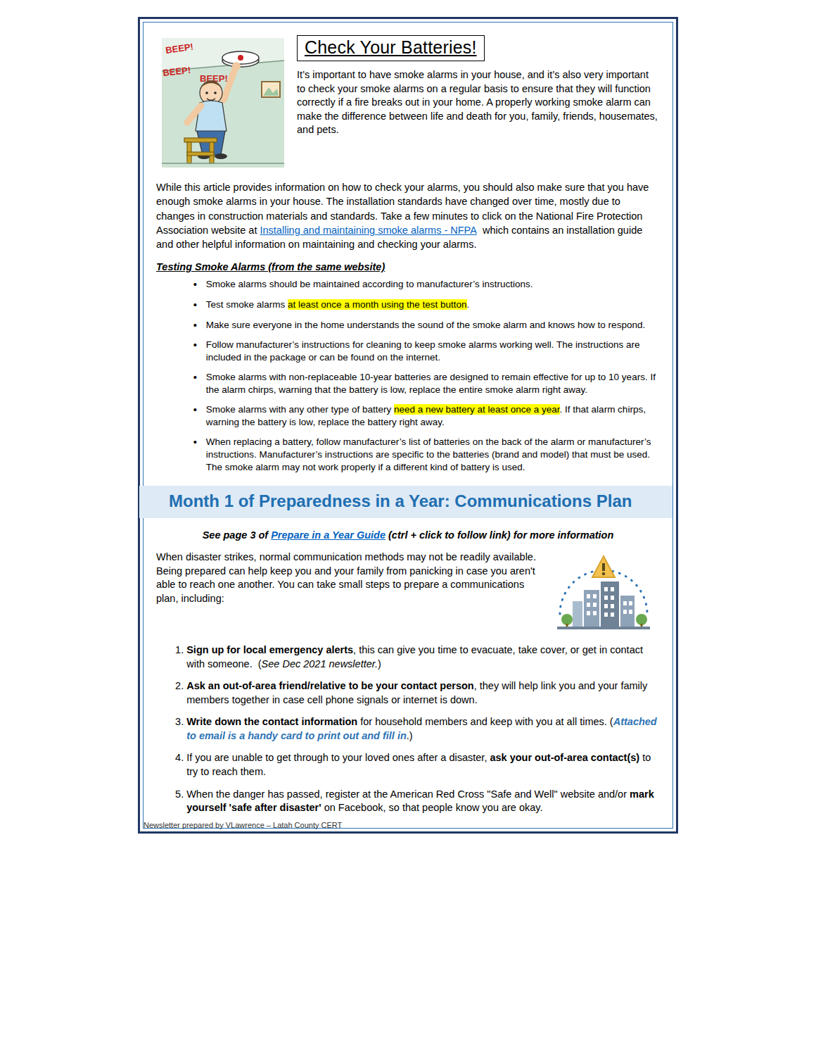BEEP! BEEP! BEEP!
Check Your Batteries!
It’s important to have smoke alarms in your house, and it’s also very important to check your smoke alarms on a regular basis to ensure that they will function correctly if a fire breaks out in your home. A properly working smoke alarm can make the difference between life and death for you, family, friends, housemates, and pets.
While this article provides information on how to check your alarms, you should also make sure that you have enough smoke alarms in your house. The installation standards have changed over time, mostly due to changes in construction materials and standards. Take a few minutes to click on the National Fire Protection Association website at Installing and maintaining smoke alarms - NFPA which contains an installation guide and other helpful information on maintaining and checking your alarms.
Testing Smoke Alarms (from the same website)
Smoke alarms should be maintained according to manufacturer’s instructions.
Test smoke alarms at least once a month using the test button.
Make sure everyone in the home understands the sound of the smoke alarm and knows how to respond.
Follow manufacturer’s instructions for cleaning to keep smoke alarms working well. The instructions are included in the package or can be found on the internet.
Smoke alarms with non-replaceable 10-year batteries are designed to remain effective for up to 10 years. If the alarm chirps, warning that the battery is low, replace the entire smoke alarm right away.
Smoke alarms with any other type of battery need a new battery at least once a year. If that alarm chirps, warning the battery is low, replace the battery right away.
When replacing a battery, follow manufacturer’s list of batteries on the back of the alarm or manufacturer’s instructions. Manufacturer’s instructions are specific to the batteries (brand and model) that must be used. The smoke alarm may not work properly if a different kind of battery is used.
Month 1 of Preparedness in a Year: Communications Plan
See page 3 of Prepare in a Year Guide (ctrl + click to follow link) for more information
When disaster strikes, normal communication methods may not be readily available. Being prepared can help keep you and your family from panicking in case you aren't able to reach one another. You can take small steps to prepare a communications plan, including:
Sign up for local emergency alerts, this can give you time to evacuate, take cover, or get in contact with someone. (See Dec 2021 newsletter.)
Ask an out-of-area friend/relative to be your contact person, they will help link you and your family members together in case cell phone signals or internet is down.
Write down the contact information for household members and keep with you at all times. (Attached to email is a handy card to print out and fill in.)
If you are unable to get through to your loved ones after a disaster, ask your out-of-area contact(s) to try to reach them.
When the danger has passed, register at the American Red Cross "Safe and Well" website and/or mark yourself 'safe after disaster' on Facebook, so that people know you are okay.
Newsletter prepared by VLawrence – Latah County CERT